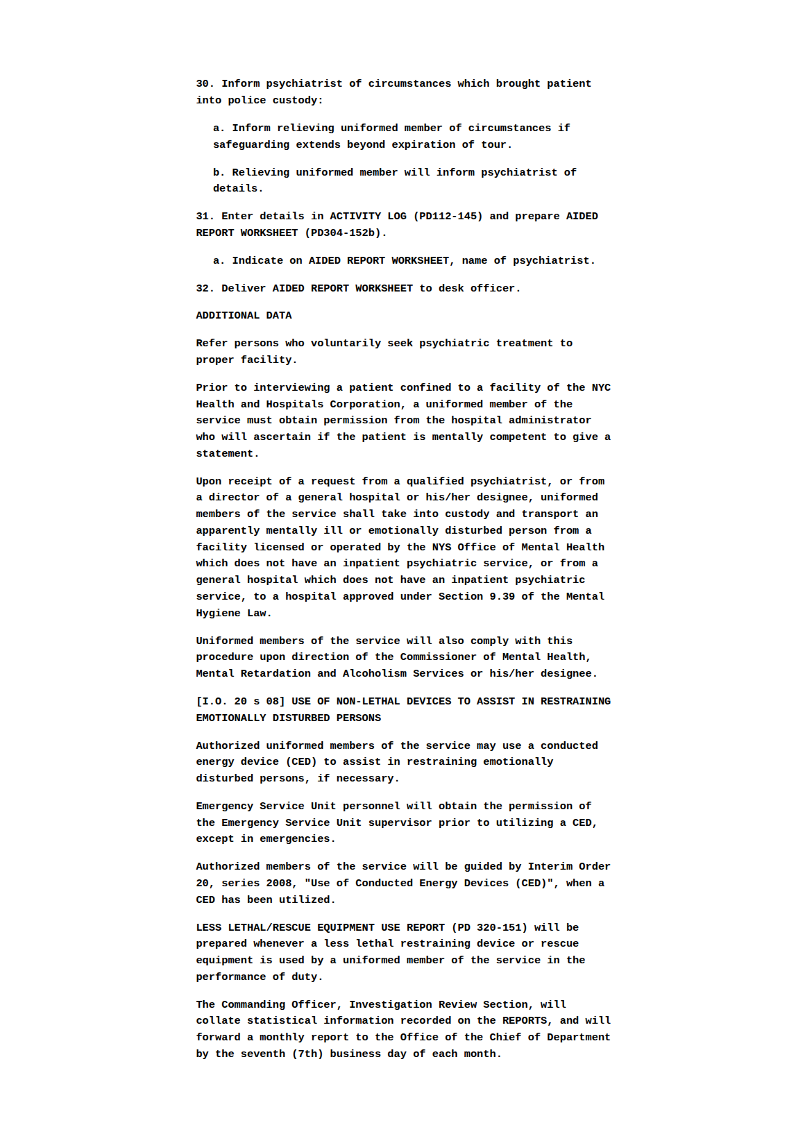30. Inform psychiatrist of circumstances which brought patient into police custody:
a. Inform relieving uniformed member of circumstances if safeguarding extends beyond expiration of tour.
b. Relieving uniformed member will inform psychiatrist of details.
31. Enter details in ACTIVITY LOG (PD112-145) and prepare AIDED REPORT WORKSHEET (PD304-152b).
a. Indicate on AIDED REPORT WORKSHEET, name of psychiatrist.
32. Deliver AIDED REPORT WORKSHEET to desk officer.
ADDITIONAL DATA
Refer persons who voluntarily seek psychiatric treatment to proper facility.
Prior to interviewing a patient confined to a facility of the NYC Health and Hospitals Corporation, a uniformed member of the service must obtain permission from the hospital administrator who will ascertain if the patient is mentally competent to give a statement.
Upon receipt of a request from a qualified psychiatrist, or from a director of a general hospital or his/her designee, uniformed members of the service shall take into custody and transport an apparently mentally ill or emotionally disturbed person from a facility licensed or operated by the NYS Office of Mental Health which does not have an inpatient psychiatric service, or from a general hospital which does not have an inpatient psychiatric service, to a hospital approved under Section 9.39 of the Mental Hygiene Law.
Uniformed members of the service will also comply with this procedure upon direction of the Commissioner of Mental Health, Mental Retardation and Alcoholism Services or his/her designee.
[I.O. 20 s 08] USE OF NON-LETHAL DEVICES TO ASSIST IN RESTRAINING EMOTIONALLY DISTURBED PERSONS
Authorized uniformed members of the service may use a conducted energy device (CED) to assist in restraining emotionally disturbed persons, if necessary.
Emergency Service Unit personnel will obtain the permission of the Emergency Service Unit supervisor prior to utilizing a CED, except in emergencies.
Authorized members of the service will be guided by Interim Order 20, series 2008, "Use of Conducted Energy Devices (CED)", when a CED has been utilized.
LESS LETHAL/RESCUE EQUIPMENT USE REPORT (PD 320-151) will be prepared whenever a less lethal restraining device or rescue equipment is used by a uniformed member of the service in the performance of duty.
The Commanding Officer, Investigation Review Section, will collate statistical information recorded on the REPORTS, and will forward a monthly report to the Office of the Chief of Department by the seventh (7th) business day of each month.